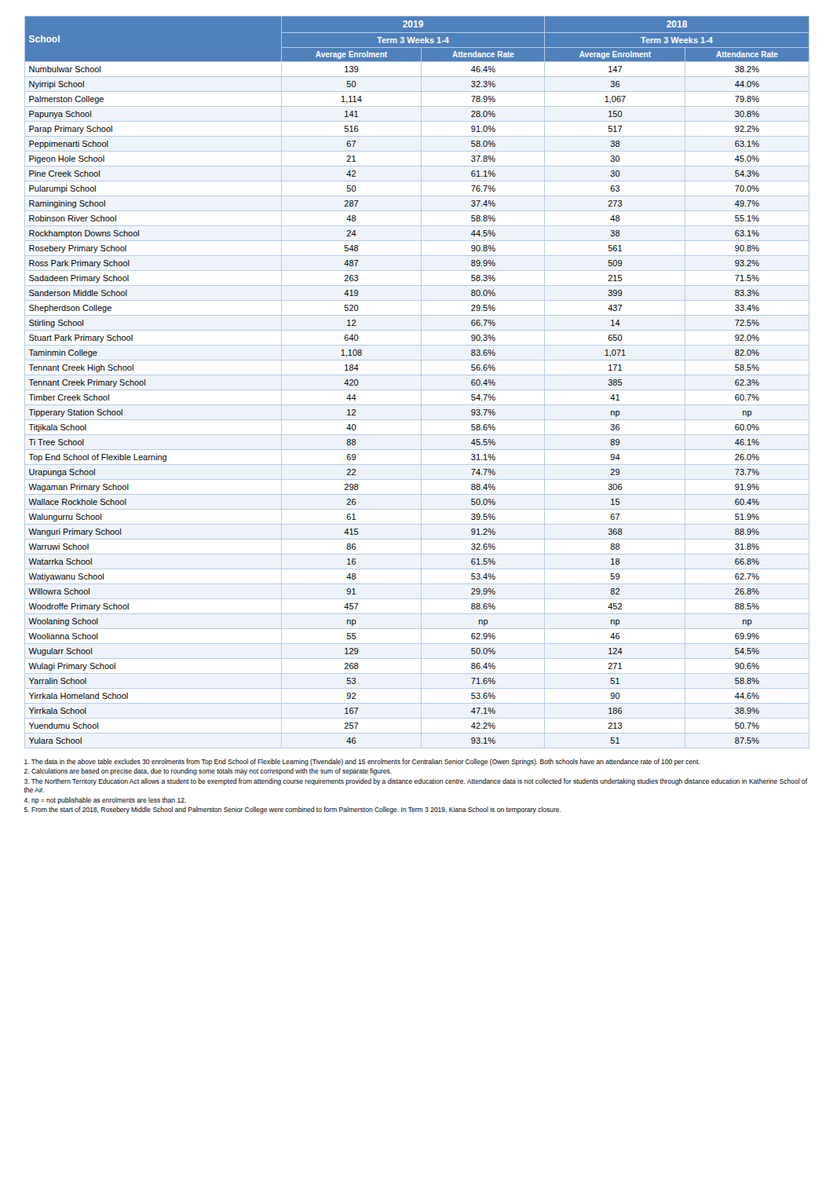| School | 2019 | 2018 |
| --- | --- | --- |
| Term 3 Weeks 1-4 | Term 3 Weeks 1-4 |
| Average Enrolment | Attendance Rate | Average Enrolment | Attendance Rate |
| Numbulwar School | 139 | 46.4% | 147 | 38.2% |
| Nyirripi School | 50 | 32.3% | 36 | 44.0% |
| Palmerston College | 1,114 | 78.9% | 1,067 | 79.8% |
| Papunya School | 141 | 28.0% | 150 | 30.8% |
| Parap Primary School | 516 | 91.0% | 517 | 92.2% |
| Peppimenarti School | 67 | 58.0% | 38 | 63.1% |
| Pigeon Hole School | 21 | 37.8% | 30 | 45.0% |
| Pine Creek School | 42 | 61.1% | 30 | 54.3% |
| Pularumpi School | 50 | 76.7% | 63 | 70.0% |
| Ramingining School | 287 | 37.4% | 273 | 49.7% |
| Robinson River School | 48 | 58.8% | 48 | 55.1% |
| Rockhampton Downs School | 24 | 44.5% | 38 | 63.1% |
| Rosebery Primary School | 548 | 90.8% | 561 | 90.8% |
| Ross Park Primary School | 487 | 89.9% | 509 | 93.2% |
| Sadadeen Primary School | 263 | 58.3% | 215 | 71.5% |
| Sanderson Middle School | 419 | 80.0% | 399 | 83.3% |
| Shepherdson College | 520 | 29.5% | 437 | 33.4% |
| Stirling School | 12 | 66.7% | 14 | 72.5% |
| Stuart Park Primary School | 640 | 90.3% | 650 | 92.0% |
| Taminmin College | 1,108 | 83.6% | 1,071 | 82.0% |
| Tennant Creek High School | 184 | 56.6% | 171 | 58.5% |
| Tennant Creek Primary School | 420 | 60.4% | 385 | 62.3% |
| Timber Creek School | 44 | 54.7% | 41 | 60.7% |
| Tipperary Station School | 12 | 93.7% | np | np |
| Titjikala School | 40 | 58.6% | 36 | 60.0% |
| Ti Tree School | 88 | 45.5% | 89 | 46.1% |
| Top End School of Flexible Learning | 69 | 31.1% | 94 | 26.0% |
| Urapunga School | 22 | 74.7% | 29 | 73.7% |
| Wagaman Primary School | 298 | 88.4% | 306 | 91.9% |
| Wallace Rockhole School | 26 | 50.0% | 15 | 60.4% |
| Walungurru School | 61 | 39.5% | 67 | 51.9% |
| Wanguri Primary School | 415 | 91.2% | 368 | 88.9% |
| Warruwi School | 86 | 32.6% | 88 | 31.8% |
| Watarrka School | 16 | 61.5% | 18 | 66.8% |
| Watiyawanu School | 48 | 53.4% | 59 | 62.7% |
| Willowra School | 91 | 29.9% | 82 | 26.8% |
| Woodroffe Primary School | 457 | 88.6% | 452 | 88.5% |
| Woolaning School | np | np | np | np |
| Woolianna School | 55 | 62.9% | 46 | 69.9% |
| Wugularr School | 129 | 50.0% | 124 | 54.5% |
| Wulagi Primary School | 268 | 86.4% | 271 | 90.6% |
| Yarralin School | 53 | 71.6% | 51 | 58.8% |
| Yirrkala Homeland School | 92 | 53.6% | 90 | 44.6% |
| Yirrkala School | 167 | 47.1% | 186 | 38.9% |
| Yuendumu School | 257 | 42.2% | 213 | 50.7% |
| Yulara School | 46 | 93.1% | 51 | 87.5% |
1. The data in the above table excludes 30 enrolments from Top End School of Flexible Learning (Tivendale) and 15 enrolments for Centralian Senior College (Owen Springs). Both schools have an attendance rate of 100 per cent.
2. Calculations are based on precise data, due to rounding some totals may not correspond with the sum of separate figures.
3. The Northern Territory Education Act allows a student to be exempted from attending course requirements provided by a distance education centre. Attendance data is not collected for students undertaking studies through distance education in Katherine School of the Air.
4. np = not publishable as enrolments are less than 12.
5. From the start of 2018, Rosebery Middle School and Palmerston Senior College were combined to form Palmerston College. In Term 3 2019, Kiana School is on temporary closure.